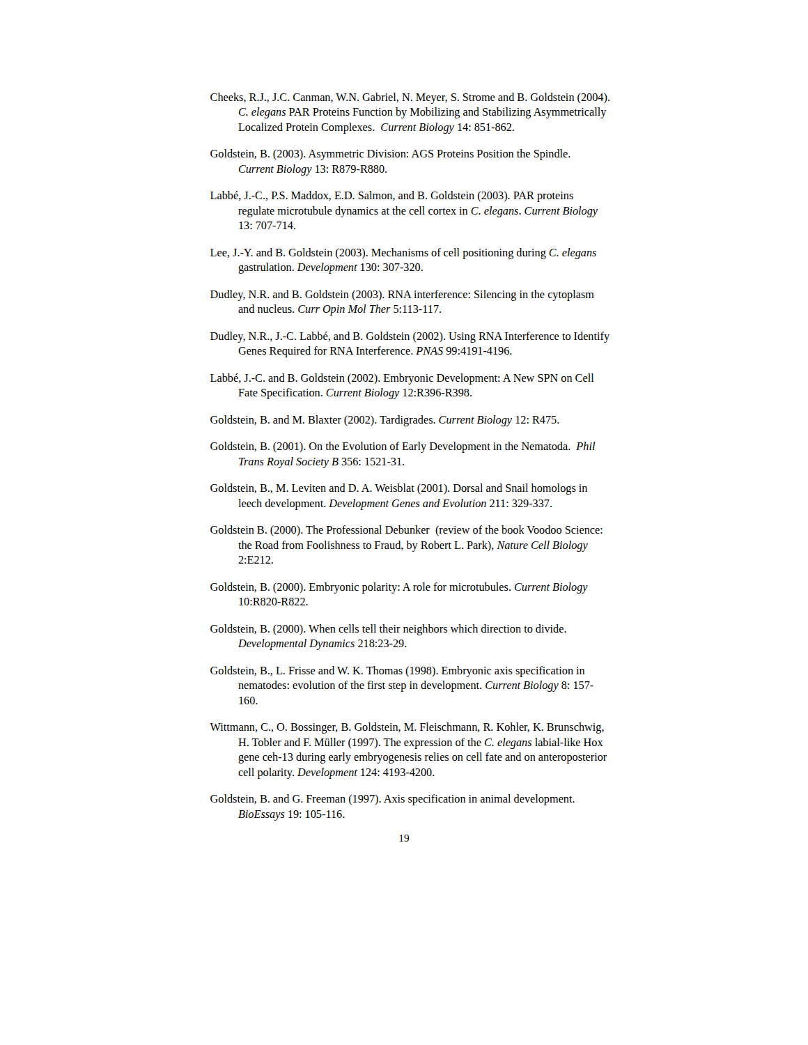Cheeks, R.J., J.C. Canman, W.N. Gabriel, N. Meyer, S. Strome and B. Goldstein (2004). C. elegans PAR Proteins Function by Mobilizing and Stabilizing Asymmetrically Localized Protein Complexes. Current Biology 14: 851-862.
Goldstein, B. (2003). Asymmetric Division: AGS Proteins Position the Spindle. Current Biology 13: R879-R880.
Labbé, J.-C., P.S. Maddox, E.D. Salmon, and B. Goldstein (2003). PAR proteins regulate microtubule dynamics at the cell cortex in C. elegans. Current Biology 13: 707-714.
Lee, J.-Y. and B. Goldstein (2003). Mechanisms of cell positioning during C. elegans gastrulation. Development 130: 307-320.
Dudley, N.R. and B. Goldstein (2003). RNA interference: Silencing in the cytoplasm and nucleus. Curr Opin Mol Ther 5:113-117.
Dudley, N.R., J.-C. Labbé, and B. Goldstein (2002). Using RNA Interference to Identify Genes Required for RNA Interference. PNAS 99:4191-4196.
Labbé, J.-C. and B. Goldstein (2002). Embryonic Development: A New SPN on Cell Fate Specification. Current Biology 12:R396-R398.
Goldstein, B. and M. Blaxter (2002). Tardigrades. Current Biology 12: R475.
Goldstein, B. (2001). On the Evolution of Early Development in the Nematoda. Phil Trans Royal Society B 356: 1521-31.
Goldstein, B., M. Leviten and D. A. Weisblat (2001). Dorsal and Snail homologs in leech development. Development Genes and Evolution 211: 329-337.
Goldstein B. (2000). The Professional Debunker (review of the book Voodoo Science: the Road from Foolishness to Fraud, by Robert L. Park), Nature Cell Biology 2:E212.
Goldstein, B. (2000). Embryonic polarity: A role for microtubules. Current Biology 10:R820-R822.
Goldstein, B. (2000). When cells tell their neighbors which direction to divide. Developmental Dynamics 218:23-29.
Goldstein, B., L. Frisse and W. K. Thomas (1998). Embryonic axis specification in nematodes: evolution of the first step in development. Current Biology 8: 157-160.
Wittmann, C., O. Bossinger, B. Goldstein, M. Fleischmann, R. Kohler, K. Brunschwig, H. Tobler and F. Müller (1997). The expression of the C. elegans labial-like Hox gene ceh-13 during early embryogenesis relies on cell fate and on anteroposterior cell polarity. Development 124: 4193-4200.
Goldstein, B. and G. Freeman (1997). Axis specification in animal development. BioEssays 19: 105-116.
19